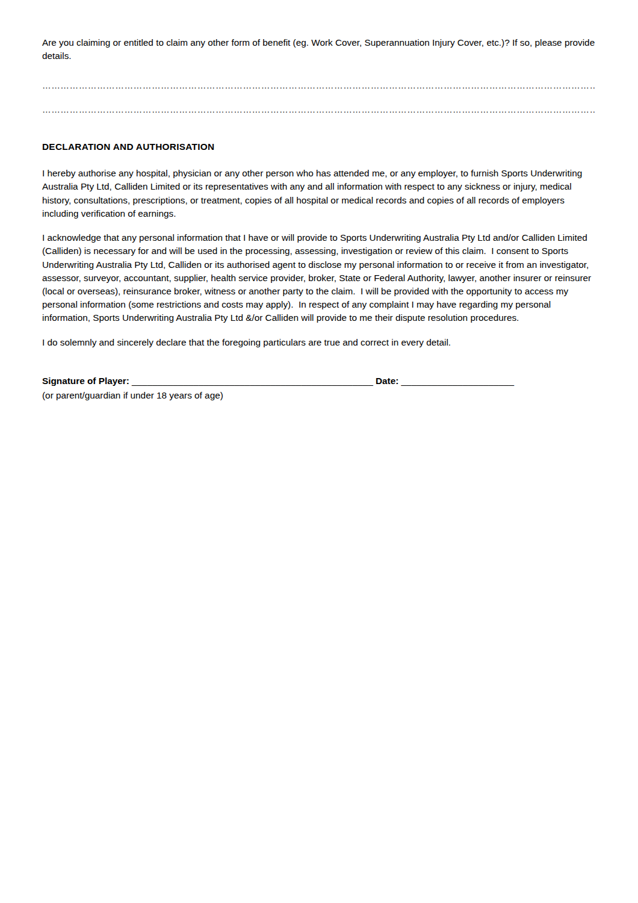Are you claiming or entitled to claim any other form of benefit (eg. Work Cover, Superannuation Injury Cover, etc.)? If so, please provide details.
…………………………………………………………………………………………………………………………………………………………………………………………………………………………
…………………………………………………………………………………………………………………………………………………………………………………………………………………………
DECLARATION AND AUTHORISATION
I hereby authorise any hospital, physician or any other person who has attended me, or any employer, to furnish Sports Underwriting Australia Pty Ltd, Calliden Limited or its representatives with any and all information with respect to any sickness or injury, medical history, consultations, prescriptions, or treatment, copies of all hospital or medical records and copies of all records of employers including verification of earnings.
I acknowledge that any personal information that I have or will provide to Sports Underwriting Australia Pty Ltd and/or Calliden Limited (Calliden) is necessary for and will be used in the processing, assessing, investigation or review of this claim. I consent to Sports Underwriting Australia Pty Ltd, Calliden or its authorised agent to disclose my personal information to or receive it from an investigator, assessor, surveyor, accountant, supplier, health service provider, broker, State or Federal Authority, lawyer, another insurer or reinsurer (local or overseas), reinsurance broker, witness or another party to the claim. I will be provided with the opportunity to access my personal information (some restrictions and costs may apply). In respect of any complaint I may have regarding my personal information, Sports Underwriting Australia Pty Ltd &/or Calliden will provide to me their dispute resolution procedures.
I do solemnly and sincerely declare that the foregoing particulars are true and correct in every detail.
Signature of Player: _______________________________________________ Date: ______________________
(or parent/guardian if under 18 years of age)